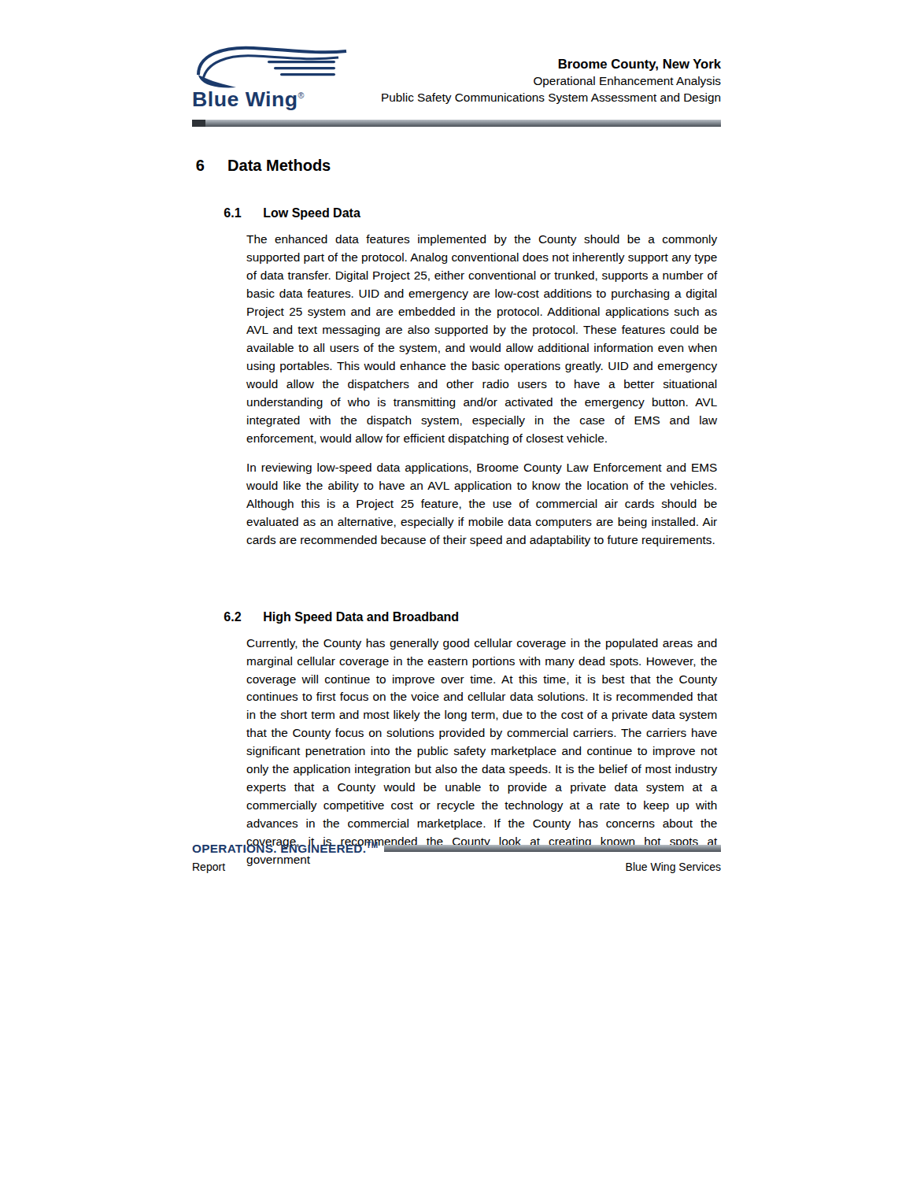Blue Wing®
Broome County, New York
Operational Enhancement Analysis
Public Safety Communications System Assessment and Design
6 Data Methods
6.1 Low Speed Data
The enhanced data features implemented by the County should be a commonly supported part of the protocol. Analog conventional does not inherently support any type of data transfer. Digital Project 25, either conventional or trunked, supports a number of basic data features. UID and emergency are low-cost additions to purchasing a digital Project 25 system and are embedded in the protocol. Additional applications such as AVL and text messaging are also supported by the protocol. These features could be available to all users of the system, and would allow additional information even when using portables. This would enhance the basic operations greatly. UID and emergency would allow the dispatchers and other radio users to have a better situational understanding of who is transmitting and/or activated the emergency button. AVL integrated with the dispatch system, especially in the case of EMS and law enforcement, would allow for efficient dispatching of closest vehicle.
In reviewing low-speed data applications, Broome County Law Enforcement and EMS would like the ability to have an AVL application to know the location of the vehicles. Although this is a Project 25 feature, the use of commercial air cards should be evaluated as an alternative, especially if mobile data computers are being installed. Air cards are recommended because of their speed and adaptability to future requirements.
6.2 High Speed Data and Broadband
Currently, the County has generally good cellular coverage in the populated areas and marginal cellular coverage in the eastern portions with many dead spots. However, the coverage will continue to improve over time. At this time, it is best that the County continues to first focus on the voice and cellular data solutions. It is recommended that in the short term and most likely the long term, due to the cost of a private data system that the County focus on solutions provided by commercial carriers. The carriers have significant penetration into the public safety marketplace and continue to improve not only the application integration but also the data speeds. It is the belief of most industry experts that a County would be unable to provide a private data system at a commercially competitive cost or recycle the technology at a rate to keep up with advances in the commercial marketplace. If the County has concerns about the coverage, it is recommended the County look at creating known hot spots at government
OPERATIONS. ENGINEERED.TM
Report
Blue Wing Services